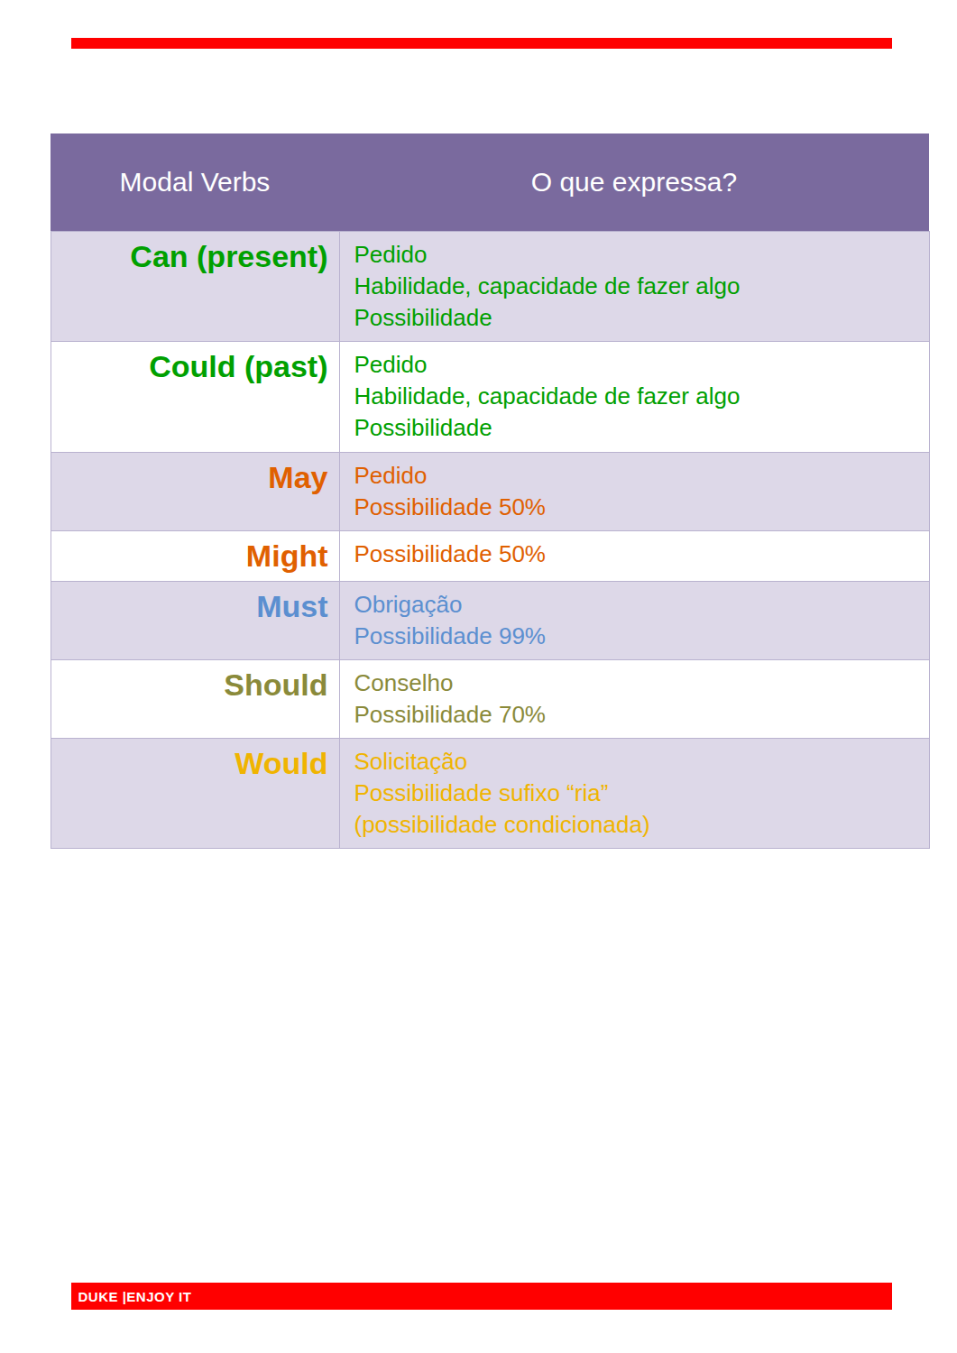| Modal Verbs | O que expressa? |
| --- | --- |
| Can (present) | Pedido Habilidade, capacidade de fazer algo Possibilidade |
| Could (past) | Pedido Habilidade, capacidade de fazer algo Possibilidade |
| May | Pedido Possibilidade 50% |
| Might | Possibilidade 50% |
| Must | Obrigação Possibilidade 99% |
| Should | Conselho Possibilidade 70% |
| Would | Solicitação Possibilidade sufixo “ria” (possibilidade condicionada) |
DUKE |ENJOY IT